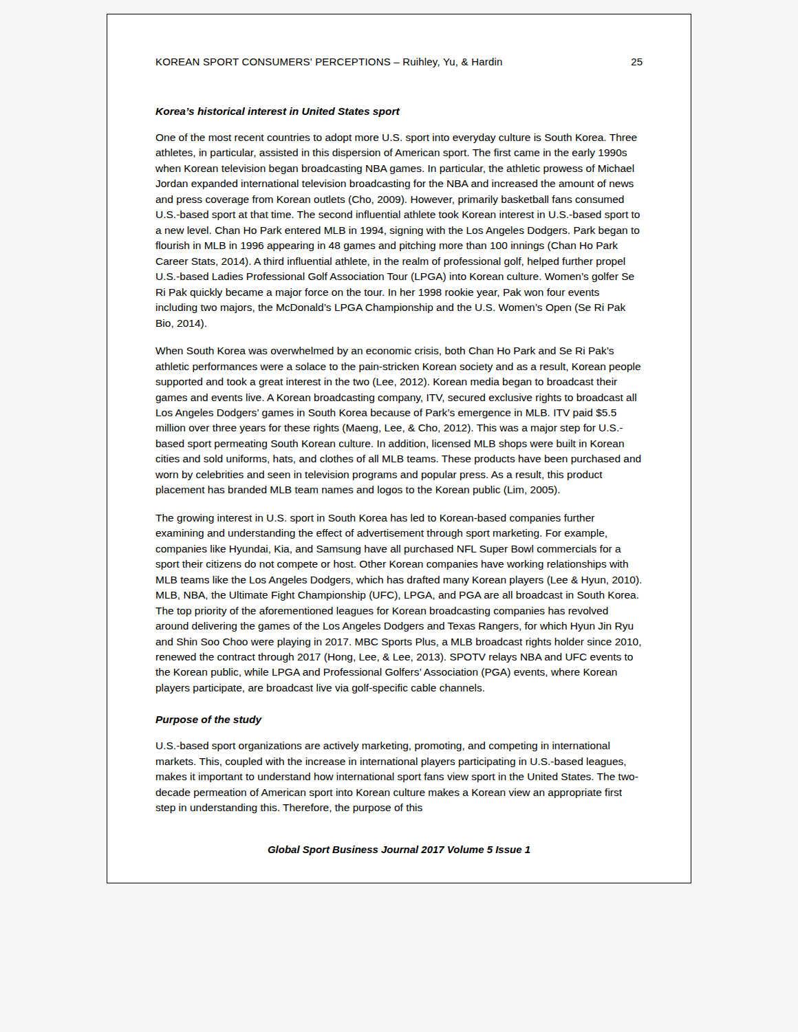KOREAN SPORT CONSUMERS' PERCEPTIONS – Ruihley, Yu, & Hardin 25
Korea’s historical interest in United States sport
One of the most recent countries to adopt more U.S. sport into everyday culture is South Korea. Three athletes, in particular, assisted in this dispersion of American sport. The first came in the early 1990s when Korean television began broadcasting NBA games. In particular, the athletic prowess of Michael Jordan expanded international television broadcasting for the NBA and increased the amount of news and press coverage from Korean outlets (Cho, 2009). However, primarily basketball fans consumed U.S.-based sport at that time. The second influential athlete took Korean interest in U.S.-based sport to a new level. Chan Ho Park entered MLB in 1994, signing with the Los Angeles Dodgers. Park began to flourish in MLB in 1996 appearing in 48 games and pitching more than 100 innings (Chan Ho Park Career Stats, 2014). A third influential athlete, in the realm of professional golf, helped further propel U.S.-based Ladies Professional Golf Association Tour (LPGA) into Korean culture. Women’s golfer Se Ri Pak quickly became a major force on the tour. In her 1998 rookie year, Pak won four events including two majors, the McDonald’s LPGA Championship and the U.S. Women’s Open (Se Ri Pak Bio, 2014).
When South Korea was overwhelmed by an economic crisis, both Chan Ho Park and Se Ri Pak’s athletic performances were a solace to the pain-stricken Korean society and as a result, Korean people supported and took a great interest in the two (Lee, 2012). Korean media began to broadcast their games and events live. A Korean broadcasting company, ITV, secured exclusive rights to broadcast all Los Angeles Dodgers’ games in South Korea because of Park’s emergence in MLB. ITV paid $5.5 million over three years for these rights (Maeng, Lee, & Cho, 2012). This was a major step for U.S.-based sport permeating South Korean culture. In addition, licensed MLB shops were built in Korean cities and sold uniforms, hats, and clothes of all MLB teams. These products have been purchased and worn by celebrities and seen in television programs and popular press. As a result, this product placement has branded MLB team names and logos to the Korean public (Lim, 2005).
The growing interest in U.S. sport in South Korea has led to Korean-based companies further examining and understanding the effect of advertisement through sport marketing. For example, companies like Hyundai, Kia, and Samsung have all purchased NFL Super Bowl commercials for a sport their citizens do not compete or host. Other Korean companies have working relationships with MLB teams like the Los Angeles Dodgers, which has drafted many Korean players (Lee & Hyun, 2010). MLB, NBA, the Ultimate Fight Championship (UFC), LPGA, and PGA are all broadcast in South Korea. The top priority of the aforementioned leagues for Korean broadcasting companies has revolved around delivering the games of the Los Angeles Dodgers and Texas Rangers, for which Hyun Jin Ryu and Shin Soo Choo were playing in 2017. MBC Sports Plus, a MLB broadcast rights holder since 2010, renewed the contract through 2017 (Hong, Lee, & Lee, 2013). SPOTV relays NBA and UFC events to the Korean public, while LPGA and Professional Golfers’ Association (PGA) events, where Korean players participate, are broadcast live via golf-specific cable channels.
Purpose of the study
U.S.-based sport organizations are actively marketing, promoting, and competing in international markets. This, coupled with the increase in international players participating in U.S.-based leagues, makes it important to understand how international sport fans view sport in the United States. The two-decade permeation of American sport into Korean culture makes a Korean view an appropriate first step in understanding this. Therefore, the purpose of this
Global Sport Business Journal 2017 Volume 5 Issue 1